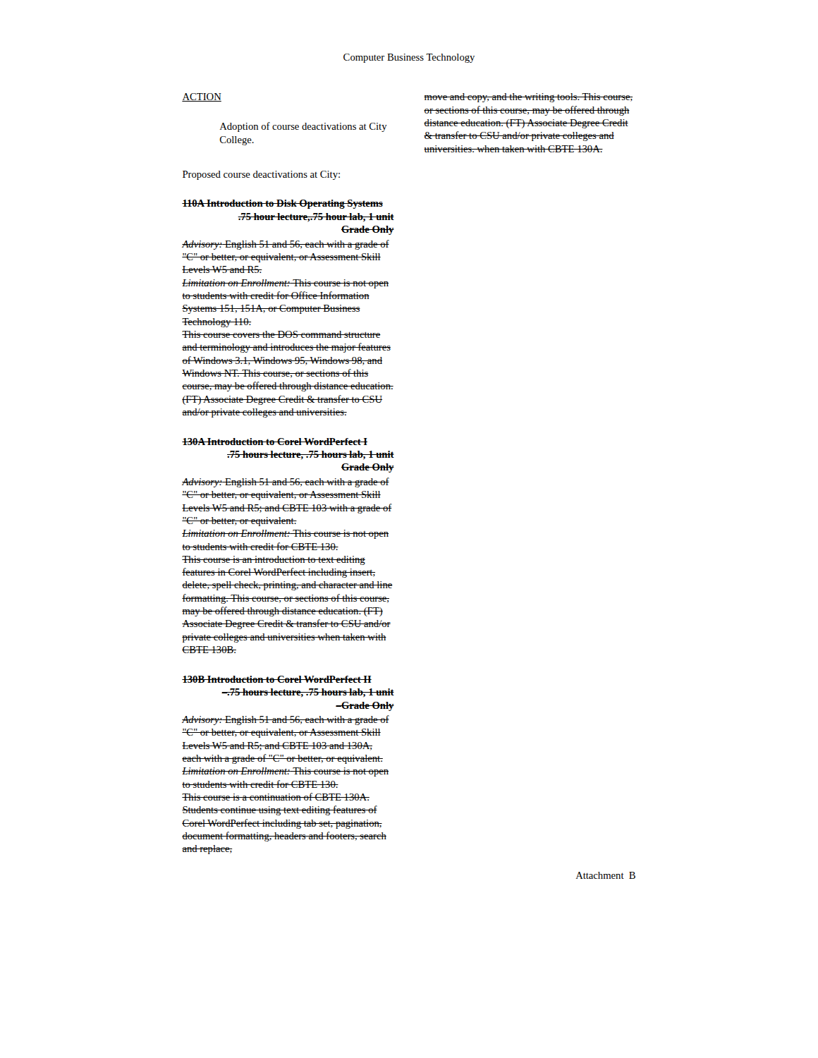Computer Business Technology
ACTION
Adoption of course deactivations at City College.
Proposed course deactivations at City:
110A Introduction to Disk Operating Systems
.75 hour lecture,.75 hour lab, 1 unit
Grade Only
Advisory: English 51 and 56, each with a grade of "C" or better, or equivalent, or Assessment Skill Levels W5 and R5.
Limitation on Enrollment: This course is not open to students with credit for Office Information Systems 151, 151A, or Computer Business Technology 110.
This course covers the DOS command structure and terminology and introduces the major features of Windows 3.1, Windows 95, Windows 98, and Windows NT. This course, or sections of this course, may be offered through distance education. (FT) Associate Degree Credit & transfer to CSU and/or private colleges and universities.
130A Introduction to Corel WordPerfect I
.75 hours lecture, .75 hours lab, 1 unit
Grade Only
Advisory: English 51 and 56, each with a grade of "C" or better, or equivalent, or Assessment Skill Levels W5 and R5; and CBTE 103 with a grade of "C" or better, or equivalent.
Limitation on Enrollment: This course is not open to students with credit for CBTE 130.
This course is an introduction to text editing features in Corel WordPerfect including insert, delete, spell check, printing, and character and line formatting. This course, or sections of this course, may be offered through distance education. (FT) Associate Degree Credit & transfer to CSU and/or private colleges and universities when taken with CBTE 130B.
130B Introduction to Corel WordPerfect II
–.75 hours lecture, .75 hours lab, 1 unit
–Grade Only
Advisory: English 51 and 56, each with a grade of "C" or better, or equivalent, or Assessment Skill Levels W5 and R5; and CBTE 103 and 130A, each with a grade of "C" or better, or equivalent.
Limitation on Enrollment: This course is not open to students with credit for CBTE 130.
This course is a continuation of CBTE 130A. Students continue using text editing features of Corel WordPerfect including tab set, pagination, document formatting, headers and footers, search and replace,
move and copy, and the writing tools. This course, or sections of this course, may be offered through distance education. (FT) Associate Degree Credit & transfer to CSU and/or private colleges and universities. when taken with CBTE 130A.
Attachment B